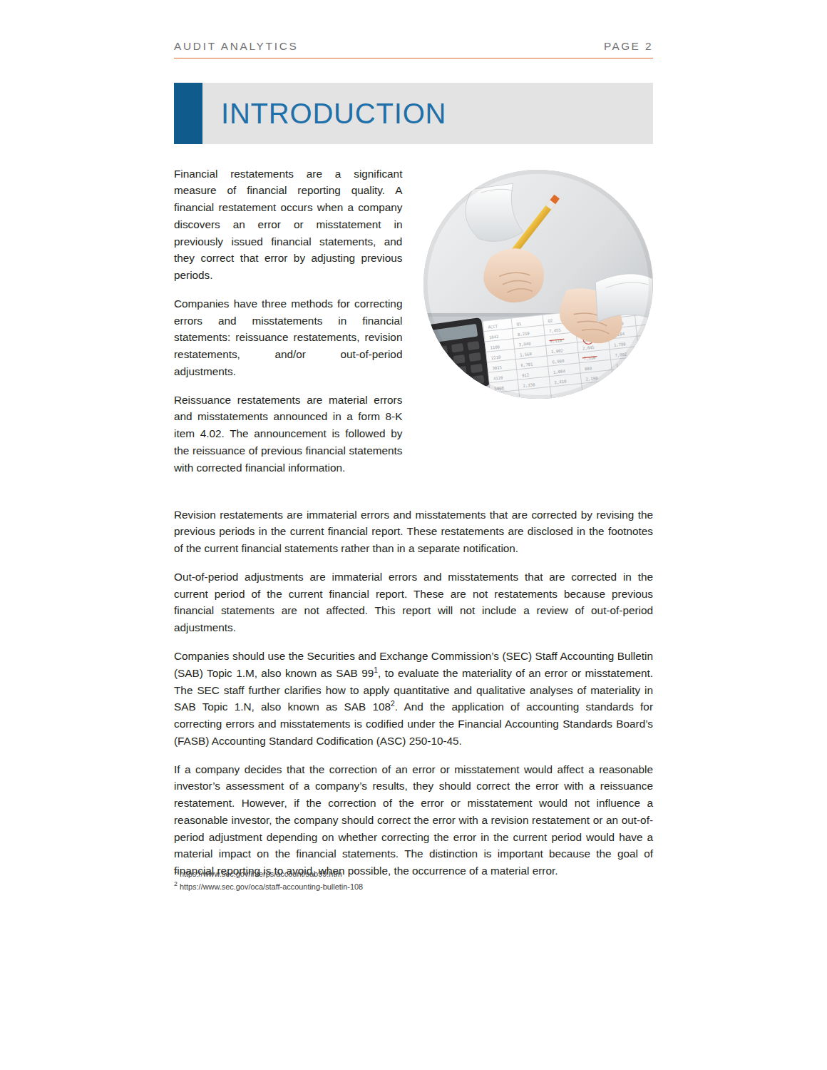Audit Analytics
Page 2
INTRODUCTION
Financial restatements are a significant measure of financial reporting quality. A financial restatement occurs when a company discovers an error or misstatement in previously issued financial statements, and they correct that error by adjusting previous periods.
Companies have three methods for correcting errors and misstatements in financial statements: reissuance restatements, revision restatements, and/or out-of-period adjustments.
Reissuance restatements are material errors and misstatements announced in a form 8-K item 4.02. The announcement is followed by the reissuance of previous financial statements with corrected financial information.
ACCTQ1Q2Q3Q4 10428,2107,4559,0126,330 11083,9404,1182,8775,204 22101,5601,9022,0451,788 30156,7016,9807,3107,002 4120 9121,004 8801,120 50082,3302,4102,1902,505
Revision restatements are immaterial errors and misstatements that are corrected by revising the previous periods in the current financial report. These restatements are disclosed in the footnotes of the current financial statements rather than in a separate notification.
Out-of-period adjustments are immaterial errors and misstatements that are corrected in the current period of the current financial report. These are not restatements because previous financial statements are not affected. This report will not include a review of out-of-period adjustments.
Companies should use the Securities and Exchange Commission’s (SEC) Staff Accounting Bulletin (SAB) Topic 1.M, also known as SAB 991, to evaluate the materiality of an error or misstatement. The SEC staff further clarifies how to apply quantitative and qualitative analyses of materiality in SAB Topic 1.N, also known as SAB 1082. And the application of accounting standards for correcting errors and misstatements is codified under the Financial Accounting Standards Board’s (FASB) Accounting Standard Codification (ASC) 250-10-45.
If a company decides that the correction of an error or misstatement would affect a reasonable investor’s assessment of a company’s results, they should correct the error with a reissuance restatement. However, if the correction of the error or misstatement would not influence a reasonable investor, the company should correct the error with a revision restatement or an out-of-period adjustment depending on whether correcting the error in the current period would have a material impact on the financial statements. The distinction is important because the goal of financial reporting is to avoid, when possible, the occurrence of a material error.
1 https://www.sec.gov/interps/account/sab99.htm
2 https://www.sec.gov/oca/staff-accounting-bulletin-108